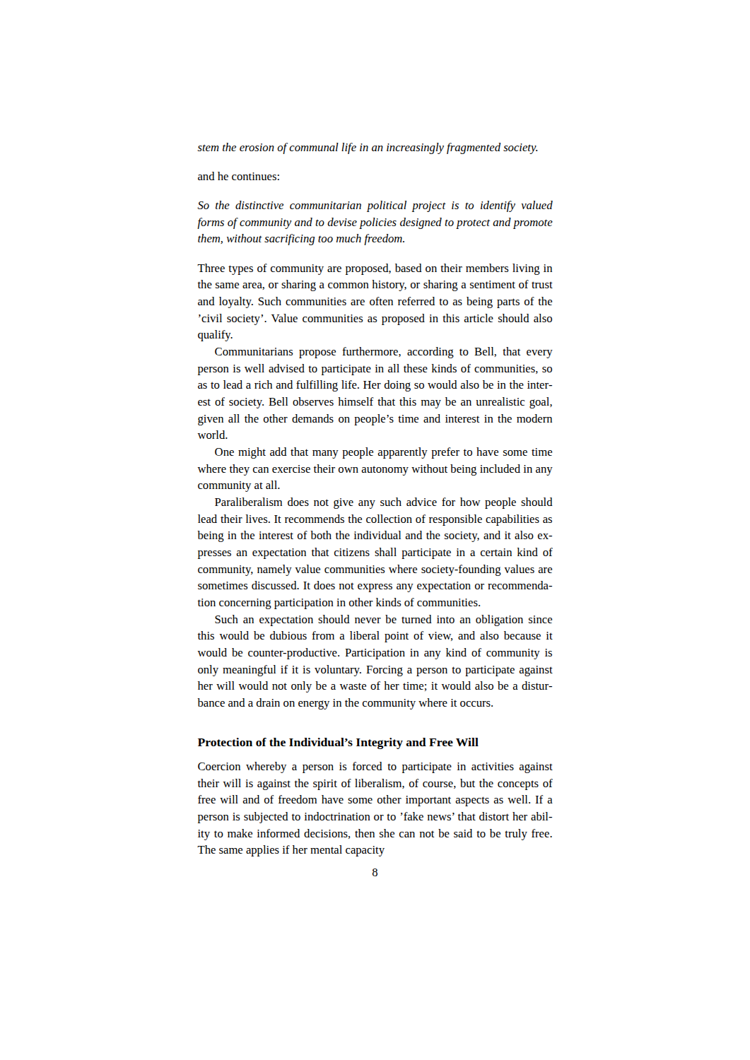stem the erosion of communal life in an increasingly fragmented society.
and he continues:
So the distinctive communitarian political project is to identify valued forms of community and to devise policies designed to protect and promote them, without sacrificing too much freedom.
Three types of community are proposed, based on their members living in the same area, or sharing a common history, or sharing a sentiment of trust and loyalty. Such communities are often referred to as being parts of the ’civil society’. Value communities as proposed in this article should also qualify.
Communitarians propose furthermore, according to Bell, that every person is well advised to participate in all these kinds of communities, so as to lead a rich and fulfilling life. Her doing so would also be in the interest of society. Bell observes himself that this may be an unrealistic goal, given all the other demands on people’s time and interest in the modern world.
One might add that many people apparently prefer to have some time where they can exercise their own autonomy without being included in any community at all.
Paraliberalism does not give any such advice for how people should lead their lives. It recommends the collection of responsible capabilities as being in the interest of both the individual and the society, and it also expresses an expectation that citizens shall participate in a certain kind of community, namely value communities where society-founding values are sometimes discussed. It does not express any expectation or recommendation concerning participation in other kinds of communities.
Such an expectation should never be turned into an obligation since this would be dubious from a liberal point of view, and also because it would be counter-productive. Participation in any kind of community is only meaningful if it is voluntary. Forcing a person to participate against her will would not only be a waste of her time; it would also be a disturbance and a drain on energy in the community where it occurs.
Protection of the Individual’s Integrity and Free Will
Coercion whereby a person is forced to participate in activities against their will is against the spirit of liberalism, of course, but the concepts of free will and of freedom have some other important aspects as well. If a person is subjected to indoctrination or to ’fake news’ that distort her ability to make informed decisions, then she can not be said to be truly free. The same applies if her mental capacity
8